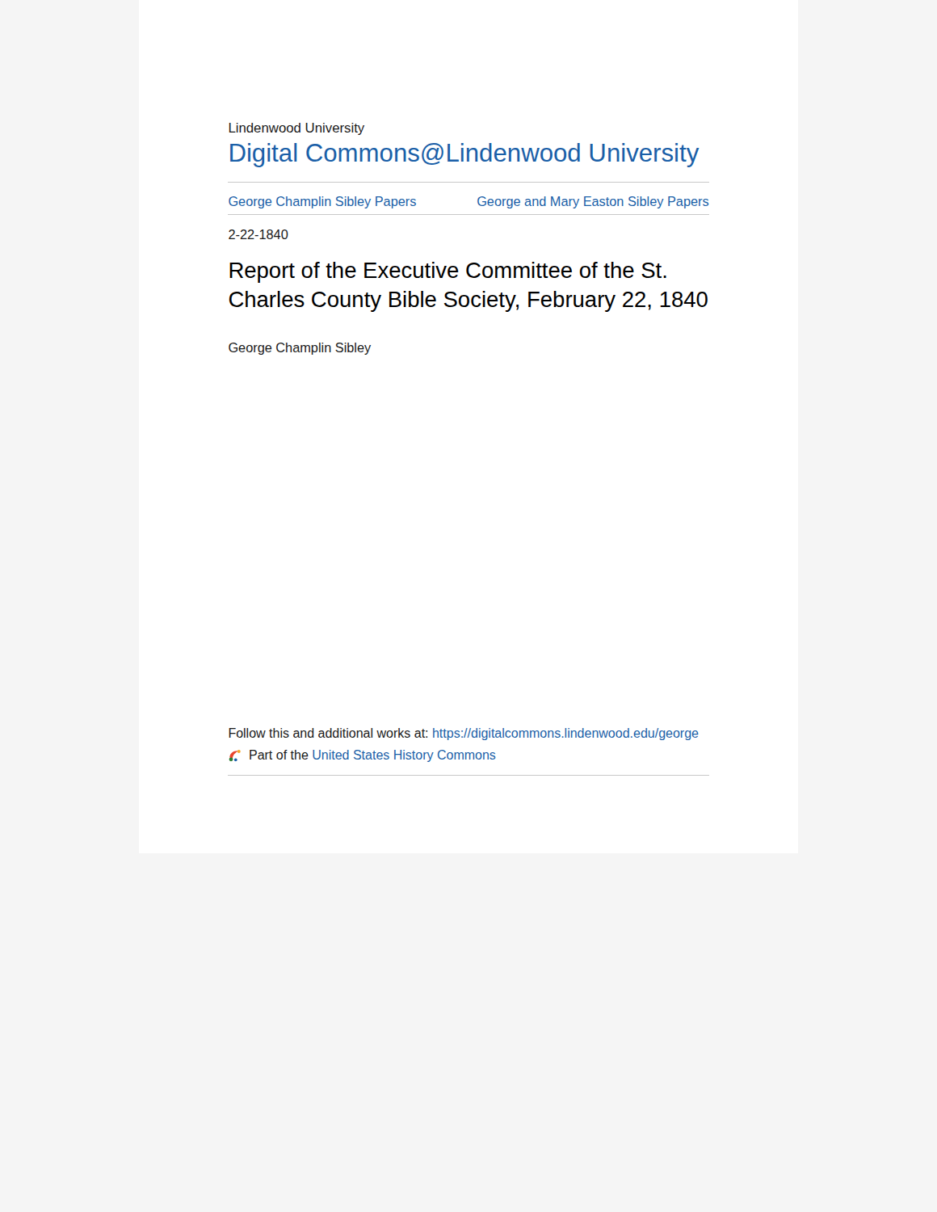Lindenwood University
Digital Commons@Lindenwood University
George Champlin Sibley Papers George and Mary Easton Sibley Papers
2-22-1840
Report of the Executive Committee of the St. Charles County Bible Society, February 22, 1840
George Champlin Sibley
Follow this and additional works at: https://digitalcommons.lindenwood.edu/george
Part of the United States History Commons